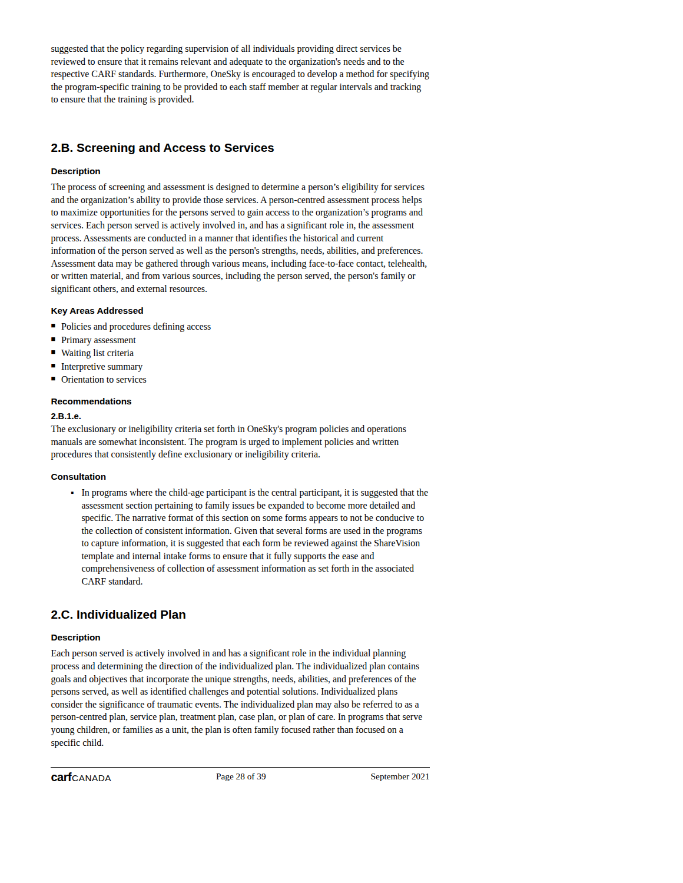suggested that the policy regarding supervision of all individuals providing direct services be reviewed to ensure that it remains relevant and adequate to the organization's needs and to the respective CARF standards. Furthermore, OneSky is encouraged to develop a method for specifying the program-specific training to be provided to each staff member at regular intervals and tracking to ensure that the training is provided.
2.B. Screening and Access to Services
Description
The process of screening and assessment is designed to determine a person’s eligibility for services and the organization’s ability to provide those services. A person-centred assessment process helps to maximize opportunities for the persons served to gain access to the organization’s programs and services. Each person served is actively involved in, and has a significant role in, the assessment process. Assessments are conducted in a manner that identifies the historical and current information of the person served as well as the person's strengths, needs, abilities, and preferences. Assessment data may be gathered through various means, including face-to-face contact, telehealth, or written material, and from various sources, including the person served, the person's family or significant others, and external resources.
Key Areas Addressed
Policies and procedures defining access
Primary assessment
Waiting list criteria
Interpretive summary
Orientation to services
Recommendations
2.B.1.e.
The exclusionary or ineligibility criteria set forth in OneSky's program policies and operations manuals are somewhat inconsistent. The program is urged to implement policies and written procedures that consistently define exclusionary or ineligibility criteria.
Consultation
In programs where the child-age participant is the central participant, it is suggested that the assessment section pertaining to family issues be expanded to become more detailed and specific. The narrative format of this section on some forms appears to not be conducive to the collection of consistent information. Given that several forms are used in the programs to capture information, it is suggested that each form be reviewed against the ShareVision template and internal intake forms to ensure that it fully supports the ease and comprehensiveness of collection of assessment information as set forth in the associated CARF standard.
2.C. Individualized Plan
Description
Each person served is actively involved in and has a significant role in the individual planning process and determining the direction of the individualized plan. The individualized plan contains goals and objectives that incorporate the unique strengths, needs, abilities, and preferences of the persons served, as well as identified challenges and potential solutions. Individualized plans consider the significance of traumatic events. The individualized plan may also be referred to as a person-centred plan, service plan, treatment plan, case plan, or plan of care. In programs that serve young children, or families as a unit, the plan is often family focused rather than focused on a specific child.
carf canada
Page 28 of 39
September 2021